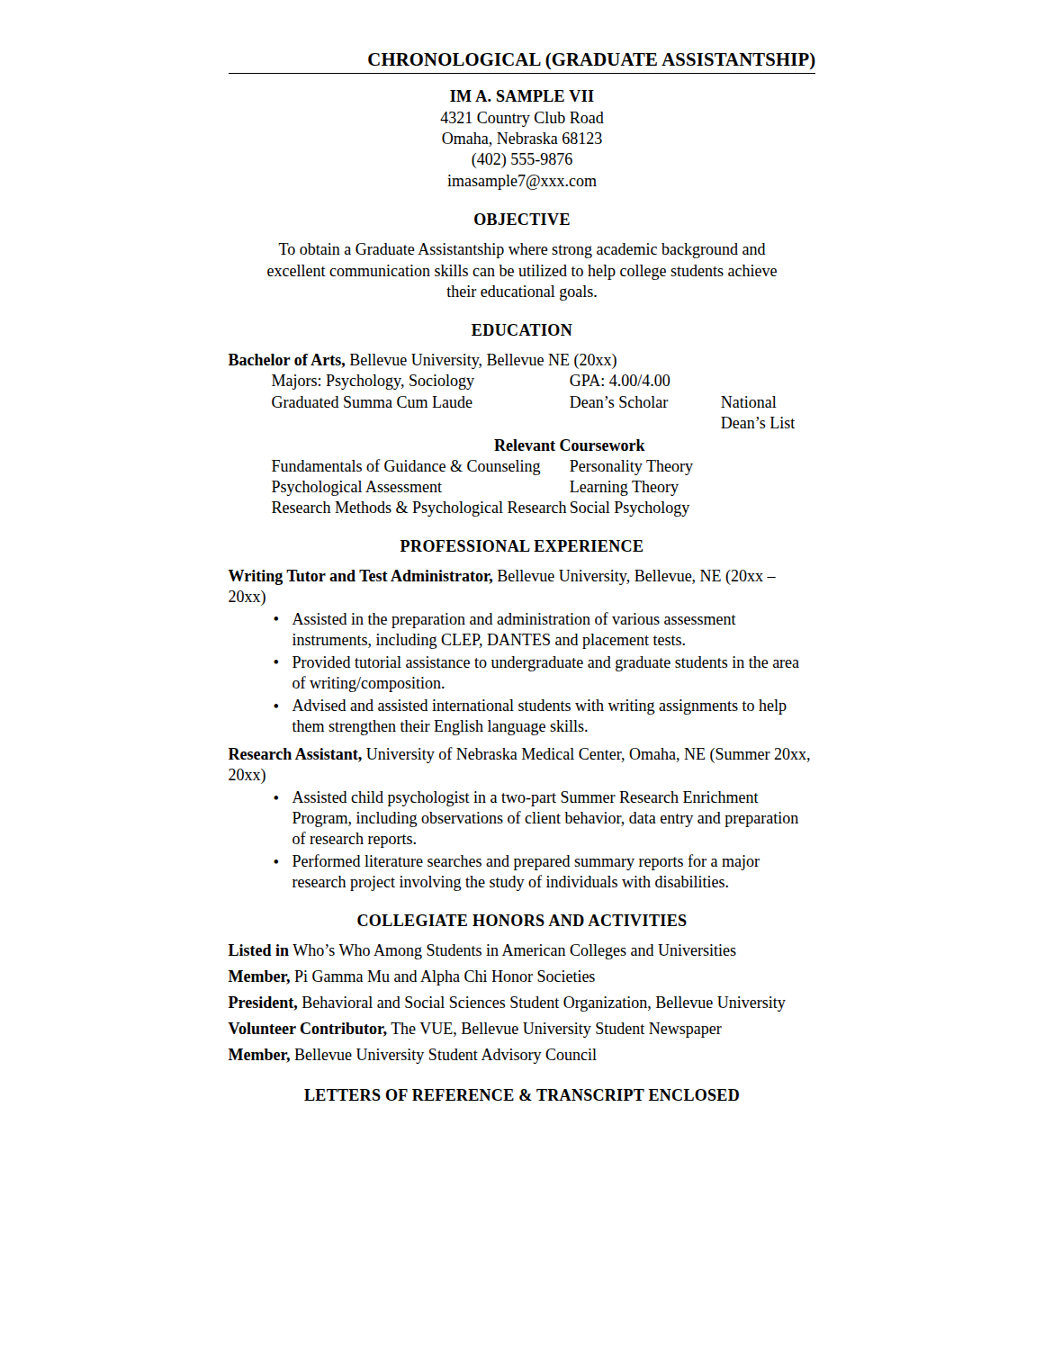CHRONOLOGICAL (GRADUATE ASSISTANTSHIP)
IM A. SAMPLE VII
4321 Country Club Road
Omaha, Nebraska 68123
(402) 555-9876
imasample7@xxx.com
OBJECTIVE
To obtain a Graduate Assistantship where strong academic background and excellent communication skills can be utilized to help college students achieve their educational goals.
EDUCATION
Bachelor of Arts, Bellevue University, Bellevue NE (20xx)
Majors: Psychology, Sociology
GPA: 4.00/4.00
Graduated Summa Cum Laude
Dean’s Scholar
National Dean’s List
Relevant Coursework
Fundamentals of Guidance & Counseling
Personality Theory
Psychological Assessment
Learning Theory
Research Methods & Psychological Research
Social Psychology
PROFESSIONAL EXPERIENCE
Writing Tutor and Test Administrator, Bellevue University, Bellevue, NE (20xx – 20xx)
Assisted in the preparation and administration of various assessment instruments, including CLEP, DANTES and placement tests.
Provided tutorial assistance to undergraduate and graduate students in the area of writing/composition.
Advised and assisted international students with writing assignments to help them strengthen their English language skills.
Research Assistant, University of Nebraska Medical Center, Omaha, NE (Summer 20xx, 20xx)
Assisted child psychologist in a two-part Summer Research Enrichment Program, including observations of client behavior, data entry and preparation of research reports.
Performed literature searches and prepared summary reports for a major research project involving the study of individuals with disabilities.
COLLEGIATE HONORS AND ACTIVITIES
Listed in Who’s Who Among Students in American Colleges and Universities
Member, Pi Gamma Mu and Alpha Chi Honor Societies
President, Behavioral and Social Sciences Student Organization, Bellevue University
Volunteer Contributor, The VUE, Bellevue University Student Newspaper
Member, Bellevue University Student Advisory Council
LETTERS OF REFERENCE & TRANSCRIPT ENCLOSED